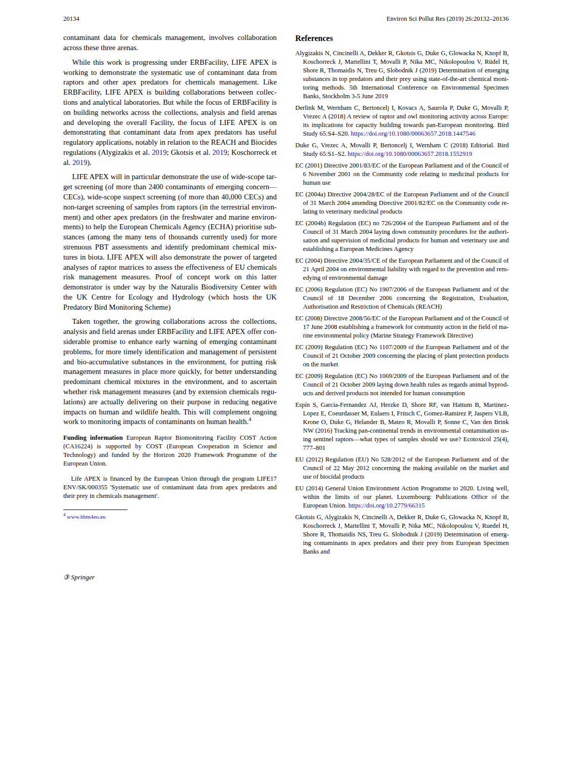20134 Environ Sci Pollut Res (2019) 26:20132–20136
contaminant data for chemicals management, involves collaboration across these three arenas.
While this work is progressing under ERBFacility, LIFE APEX is working to demonstrate the systematic use of contaminant data from raptors and other apex predators for chemicals management. Like ERBFacility, LIFE APEX is building collaborations between collections and analytical laboratories. But while the focus of ERBFacility is on building networks across the collections, analysis and field arenas and developing the overall Facility, the focus of LIFE APEX is on demonstrating that contaminant data from apex predators has useful regulatory applications, notably in relation to the REACH and Biocides regulations (Alygizakis et al. 2019; Gkotsis et al. 2019; Koschorreck et al. 2019).
LIFE APEX will in particular demonstrate the use of wide-scope target screening (of more than 2400 contaminants of emerging concern—CECs), wide-scope suspect screening (of more than 40,000 CECs) and non-target screening of samples from raptors (in the terrestrial environment) and other apex predators (in the freshwater and marine environments) to help the European Chemicals Agency (ECHA) prioritise substances (among the many tens of thousands currently used) for more strenuous PBT assessments and identify predominant chemical mixtures in biota. LIFE APEX will also demonstrate the power of targeted analyses of raptor matrices to assess the effectiveness of EU chemicals risk management measures. Proof of concept work on this latter demonstrator is under way by the Naturalis Biodiversity Center with the UK Centre for Ecology and Hydrology (which hosts the UK Predatory Bird Monitoring Scheme)
Taken together, the growing collaborations across the collections, analysis and field arenas under ERBFacility and LIFE APEX offer considerable promise to enhance early warning of emerging contaminant problems, for more timely identification and management of persistent and bio-accumulative substances in the environment, for putting risk management measures in place more quickly, for better understanding predominant chemical mixtures in the environment, and to ascertain whether risk management measures (and by extension chemicals regulations) are actually delivering on their purpose in reducing negative impacts on human and wildlife health. This will complement ongoing work to monitoring impacts of contaminants on human health.4
Funding information European Raptor Biomonitoring Facility COST Action (CA16224) is supported by COST (European Cooperation in Science and Technology) and funded by the Horizon 2020 Framework Programme of the European Union.
Life APEX is financed by the European Union through the program LIFE17 ENV/SK/000355 'Systematic use of contaminant data from apex predators and their prey in chemicals management'.
4 www.hbm4eu.eu
References
Alygizakis N, Cincinelli A, Dekker R, Gkotsis G, Duke G, Glowacka N, Knopf B, Koschorreck J, Martellini T, Movalli P, Nika MC, Nikolopoulou V, Rüdel H, Shore R, Thomaidis N, Treu G, Slobodnik J (2019) Determination of emerging substances in top predators and their prey using state-of-the-art chemical monitoring methods. 5th International Conference on Environmental Specimen Banks, Stockholm 3-5 June 2019
Derlink M, Wernham C, Bertoncelj I, Kovacs A, Saurola P, Duke G, Movalli P, Vrezec A (2018) A review of raptor and owl monitoring activity across Europe: its implications for capacity building towards pan-European monitoring. Bird Study 65:S4–S20. https://doi.org/10.1080/00063657.2018.1447546
Duke G, Vrezec A, Movalli P, Bertoncelj I, Wernham C (2018) Editorial. Bird Study 65:S1–S2. https://doi.org/10.1080/00063657.2018.1552919
EC (2001) Directive 2001/83/EC of the European Parliament and of the Council of 6 November 2001 on the Community code relating to medicinal products for human use
EC (2004a) Directive 2004/28/EC of the European Parliament and of the Council of 31 March 2004 amending Directive 2001/82/EC on the Community code relating to veterinary medicinal products
EC (2004b) Regulation (EC) no 726/2004 of the European Parliament and of the Council of 31 March 2004 laying down community procedures for the authorisation and supervision of medicinal products for human and veterinary use and establishing a European Medicines Agency
EC (2004) Directive 2004/35/CE of the European Parliament and of the Council of 21 April 2004 on environmental liability with regard to the prevention and remedying of environmental damage
EC (2006) Regulation (EC) No 1907/2006 of the European Parliament and of the Council of 18 December 2006 concerning the Registration, Evaluation, Authorisation and Restriction of Chemicals (REACH)
EC (2008) Directive 2008/56/EC of the European Parliament and of the Council of 17 June 2008 establishing a framework for community action in the field of marine environmental policy (Marine Strategy Framework Directive)
EC (2009) Regulation (EC) No 1107/2009 of the European Parliament and of the Council of 21 October 2009 concerning the placing of plant protection products on the market
EC (2009) Regulation (EC) No 1069/2009 of the European Parliament and of the Council of 21 October 2009 laying down health rules as regards animal byproducts and derived products not intended for human consumption
Espín S, Garcia-Fernandez AJ, Herzke D, Shore RF, van Hattum B, Martinez-Lopez E, Coeurdasser M, Eulaers I, Fritsch C, Gomez-Ramirez P, Jaspers VLB, Krone O, Duke G, Helander B, Mateo R, Movalli P, Sonne C, Van den Brink NW (2016) Tracking pan-continental trends in environmental contamination using sentinel raptors—what types of samples should we use? Ecotoxicol 25(4), 777–801
EU (2012) Regulation (EU) No 528/2012 of the European Parliament and of the Council of 22 May 2012 concerning the making available on the market and use of biocidal products
EU (2014) General Union Environment Action Programme to 2020. Living well, within the limits of our planet. Luxembourg: Publications Office of the European Union. https://doi.org/10.2779/66315
Gkotsis G, Alygizakis N, Cincinelli A, Dekker R, Duke G, Glowacka N, Knopf B, Koschorreck J, Martellini T, Movalli P, Nika MC, Nikolopoulou V, Ruedel H, Shore R, Thomaidis NS, Treu G. Slobodnik J (2019) Determination of emerging contaminants in apex predators and their prey from European Specimen Banks and
③ Springer